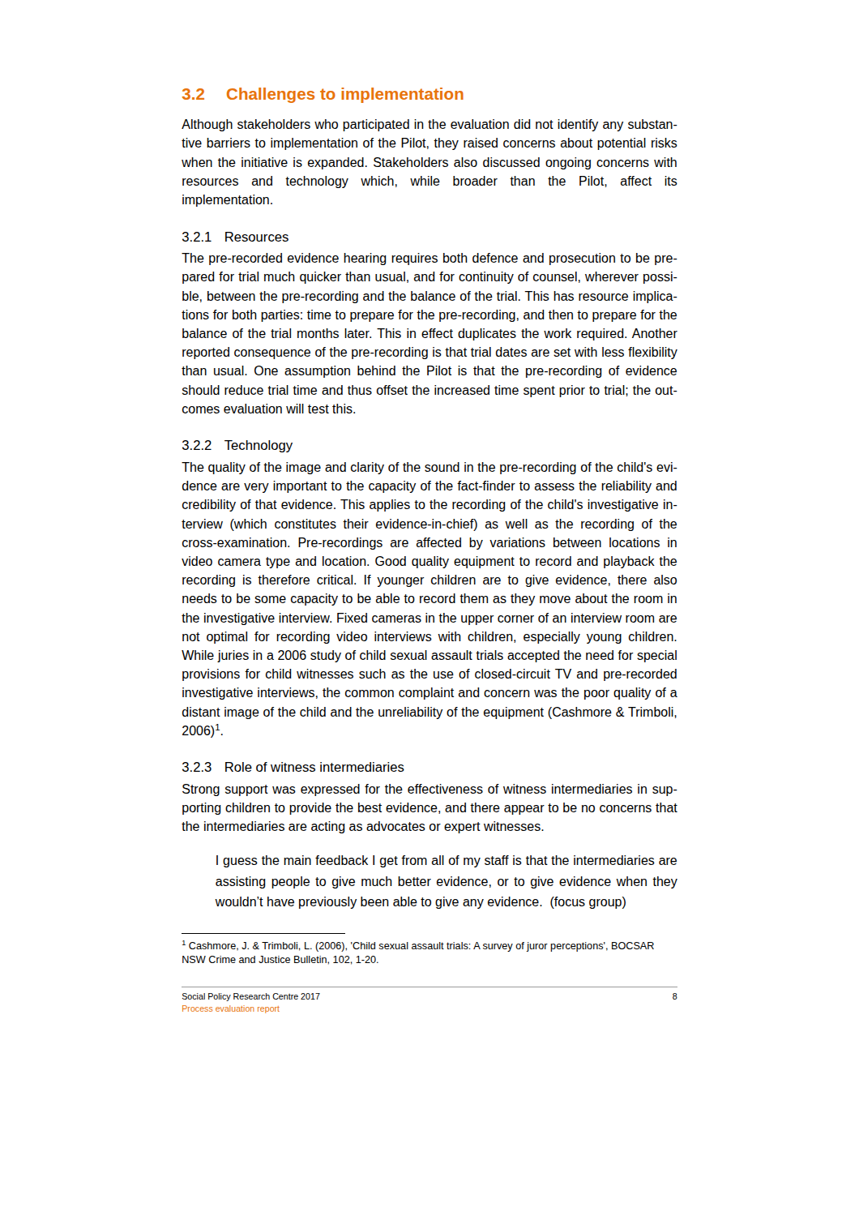3.2 Challenges to implementation
Although stakeholders who participated in the evaluation did not identify any substantive barriers to implementation of the Pilot, they raised concerns about potential risks when the initiative is expanded. Stakeholders also discussed ongoing concerns with resources and technology which, while broader than the Pilot, affect its implementation.
3.2.1 Resources
The pre-recorded evidence hearing requires both defence and prosecution to be prepared for trial much quicker than usual, and for continuity of counsel, wherever possible, between the pre-recording and the balance of the trial. This has resource implications for both parties: time to prepare for the pre-recording, and then to prepare for the balance of the trial months later. This in effect duplicates the work required. Another reported consequence of the pre-recording is that trial dates are set with less flexibility than usual. One assumption behind the Pilot is that the pre-recording of evidence should reduce trial time and thus offset the increased time spent prior to trial; the outcomes evaluation will test this.
3.2.2 Technology
The quality of the image and clarity of the sound in the pre-recording of the child's evidence are very important to the capacity of the fact-finder to assess the reliability and credibility of that evidence. This applies to the recording of the child's investigative interview (which constitutes their evidence-in-chief) as well as the recording of the cross-examination. Pre-recordings are affected by variations between locations in video camera type and location. Good quality equipment to record and playback the recording is therefore critical. If younger children are to give evidence, there also needs to be some capacity to be able to record them as they move about the room in the investigative interview. Fixed cameras in the upper corner of an interview room are not optimal for recording video interviews with children, especially young children. While juries in a 2006 study of child sexual assault trials accepted the need for special provisions for child witnesses such as the use of closed-circuit TV and pre-recorded investigative interviews, the common complaint and concern was the poor quality of a distant image of the child and the unreliability of the equipment (Cashmore & Trimboli, 2006)1.
3.2.3 Role of witness intermediaries
Strong support was expressed for the effectiveness of witness intermediaries in supporting children to provide the best evidence, and there appear to be no concerns that the intermediaries are acting as advocates or expert witnesses.
I guess the main feedback I get from all of my staff is that the intermediaries are assisting people to give much better evidence, or to give evidence when they wouldn’t have previously been able to give any evidence. (focus group)
1 Cashmore, J. & Trimboli, L. (2006), 'Child sexual assault trials: A survey of juror perceptions', BOCSAR NSW Crime and Justice Bulletin, 102, 1-20.
Social Policy Research Centre 2017
Process evaluation report
8